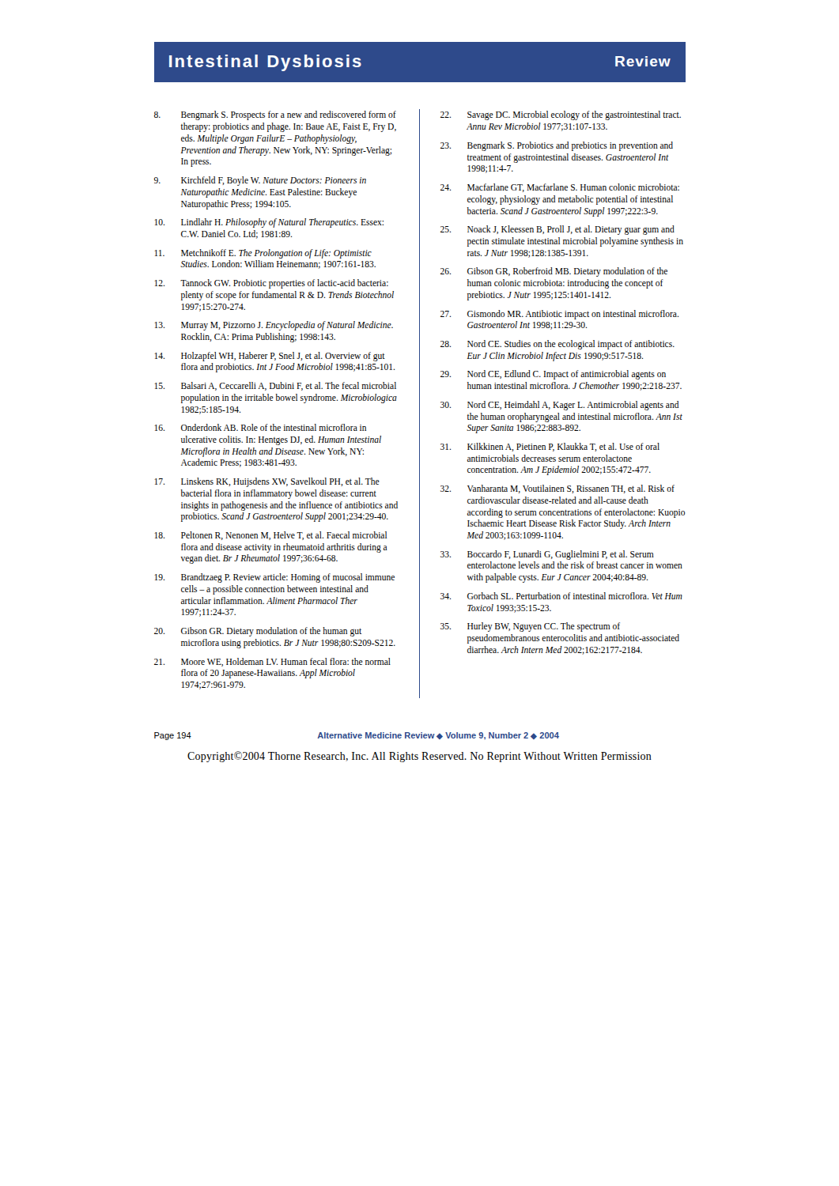Intestinal Dysbiosis
Review
8. Bengmark S. Prospects for a new and rediscovered form of therapy: probiotics and phage. In: Baue AE, Faist E, Fry D, eds. Multiple Organ FailurE – Pathophysiology, Prevention and Therapy. New York, NY: Springer-Verlag; In press.
9. Kirchfeld F, Boyle W. Nature Doctors: Pioneers in Naturopathic Medicine. East Palestine: Buckeye Naturopathic Press; 1994:105.
10. Lindlahr H. Philosophy of Natural Therapeutics. Essex: C.W. Daniel Co. Ltd; 1981:89.
11. Metchnikoff E. The Prolongation of Life: Optimistic Studies. London: William Heinemann; 1907:161-183.
12. Tannock GW. Probiotic properties of lactic-acid bacteria: plenty of scope for fundamental R & D. Trends Biotechnol 1997;15:270-274.
13. Murray M, Pizzorno J. Encyclopedia of Natural Medicine. Rocklin, CA: Prima Publishing; 1998:143.
14. Holzapfel WH, Haberer P, Snel J, et al. Overview of gut flora and probiotics. Int J Food Microbiol 1998;41:85-101.
15. Balsari A, Ceccarelli A, Dubini F, et al. The fecal microbial population in the irritable bowel syndrome. Microbiologica 1982;5:185-194.
16. Onderdonk AB. Role of the intestinal microflora in ulcerative colitis. In: Hentges DJ, ed. Human Intestinal Microflora in Health and Disease. New York, NY: Academic Press; 1983:481-493.
17. Linskens RK, Huijsdens XW, Savelkoul PH, et al. The bacterial flora in inflammatory bowel disease: current insights in pathogenesis and the influence of antibiotics and probiotics. Scand J Gastroenterol Suppl 2001;234:29-40.
18. Peltonen R, Nenonen M, Helve T, et al. Faecal microbial flora and disease activity in rheumatoid arthritis during a vegan diet. Br J Rheumatol 1997;36:64-68.
19. Brandtzaeg P. Review article: Homing of mucosal immune cells – a possible connection between intestinal and articular inflammation. Aliment Pharmacol Ther 1997;11:24-37.
20. Gibson GR. Dietary modulation of the human gut microflora using prebiotics. Br J Nutr 1998;80:S209-S212.
21. Moore WE, Holdeman LV. Human fecal flora: the normal flora of 20 Japanese-Hawaiians. Appl Microbiol 1974;27:961-979.
22. Savage DC. Microbial ecology of the gastrointestinal tract. Annu Rev Microbiol 1977;31:107-133.
23. Bengmark S. Probiotics and prebiotics in prevention and treatment of gastrointestinal diseases. Gastroenterol Int 1998;11:4-7.
24. Macfarlane GT, Macfarlane S. Human colonic microbiota: ecology, physiology and metabolic potential of intestinal bacteria. Scand J Gastroenterol Suppl 1997;222:3-9.
25. Noack J, Kleessen B, Proll J, et al. Dietary guar gum and pectin stimulate intestinal microbial polyamine synthesis in rats. J Nutr 1998;128:1385-1391.
26. Gibson GR, Roberfroid MB. Dietary modulation of the human colonic microbiota: introducing the concept of prebiotics. J Nutr 1995;125:1401-1412.
27. Gismondo MR. Antibiotic impact on intestinal microflora. Gastroenterol Int 1998;11:29-30.
28. Nord CE. Studies on the ecological impact of antibiotics. Eur J Clin Microbiol Infect Dis 1990;9:517-518.
29. Nord CE, Edlund C. Impact of antimicrobial agents on human intestinal microflora. J Chemother 1990;2:218-237.
30. Nord CE, Heimdahl A, Kager L. Antimicrobial agents and the human oropharyngeal and intestinal microflora. Ann Ist Super Sanita 1986;22:883-892.
31. Kilkkinen A, Pietinen P, Klaukka T, et al. Use of oral antimicrobials decreases serum enterolactone concentration. Am J Epidemiol 2002;155:472-477.
32. Vanharanta M, Voutilainen S, Rissanen TH, et al. Risk of cardiovascular disease-related and all-cause death according to serum concentrations of enterolactone: Kuopio Ischaemic Heart Disease Risk Factor Study. Arch Intern Med 2003;163:1099-1104.
33. Boccardo F, Lunardi G, Guglielmini P, et al. Serum enterolactone levels and the risk of breast cancer in women with palpable cysts. Eur J Cancer 2004;40:84-89.
34. Gorbach SL. Perturbation of intestinal microflora. Vet Hum Toxicol 1993;35:15-23.
35. Hurley BW, Nguyen CC. The spectrum of pseudomembranous enterocolitis and antibiotic-associated diarrhea. Arch Intern Med 2002;162:2177-2184.
Page 194
Alternative Medicine Review ◆ Volume 9, Number 2 ◆ 2004
Copyright©2004 Thorne Research, Inc. All Rights Reserved. No Reprint Without Written Permission